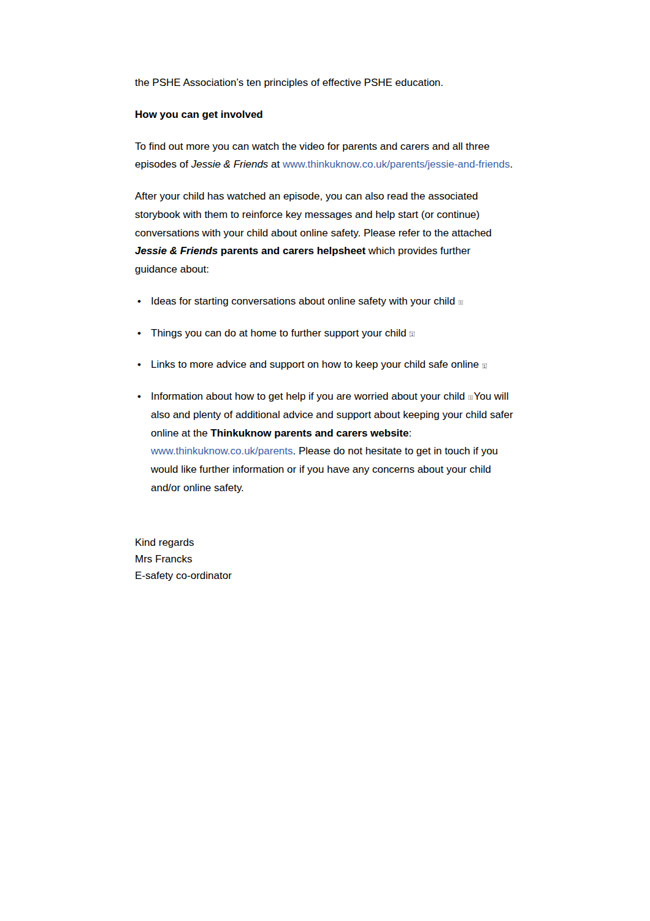the PSHE Association’s ten principles of effective PSHE education.
How you can get involved
To find out more you can watch the video for parents and carers and all three episodes of Jessie & Friends at www.thinkuknow.co.uk/parents/jessie-and-friends.
After your child has watched an episode, you can also read the associated storybook with them to reinforce key messages and help start (or continue) conversations with your child about online safety. Please refer to the attached Jessie & Friends parents and carers helpsheet which provides further guidance about:
Ideas for starting conversations about online safety with your child
Things you can do at home to further support your child
Links to more advice and support on how to keep your child safe online
Information about how to get help if you are worried about your child You will also and plenty of additional advice and support about keeping your child safer online at the Thinkuknow parents and carers website: www.thinkuknow.co.uk/parents. Please do not hesitate to get in touch if you would like further information or if you have any concerns about your child and/or online safety.
Kind regards
Mrs Francks
E-safety co-ordinator